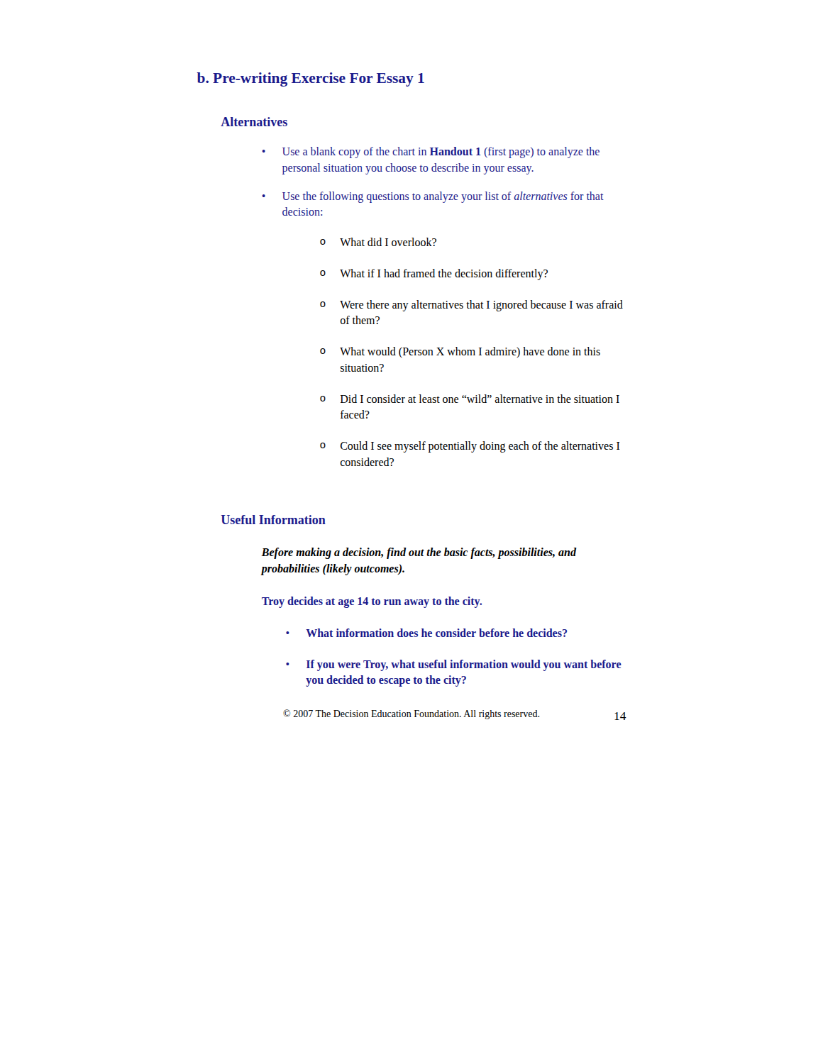b. Pre-writing Exercise For Essay 1
Alternatives
Use a blank copy of the chart in Handout 1 (first page) to analyze the personal situation you choose to describe in your essay.
Use the following questions to analyze your list of alternatives for that decision:
What did I overlook?
What if I had framed the decision differently?
Were there any alternatives that I ignored because I was afraid of them?
What would (Person X whom I admire) have done in this situation?
Did I consider at least one “wild” alternative in the situation I faced?
Could I see myself potentially doing each of the alternatives I considered?
Useful Information
Before making a decision, find out the basic facts, possibilities, and probabilities (likely outcomes).
Troy decides at age 14 to run away to the city.
What information does he consider before he decides?
If you were Troy, what useful information would you want before you decided to escape to the city?
© 2007 The Decision Education Foundation. All rights reserved. 14